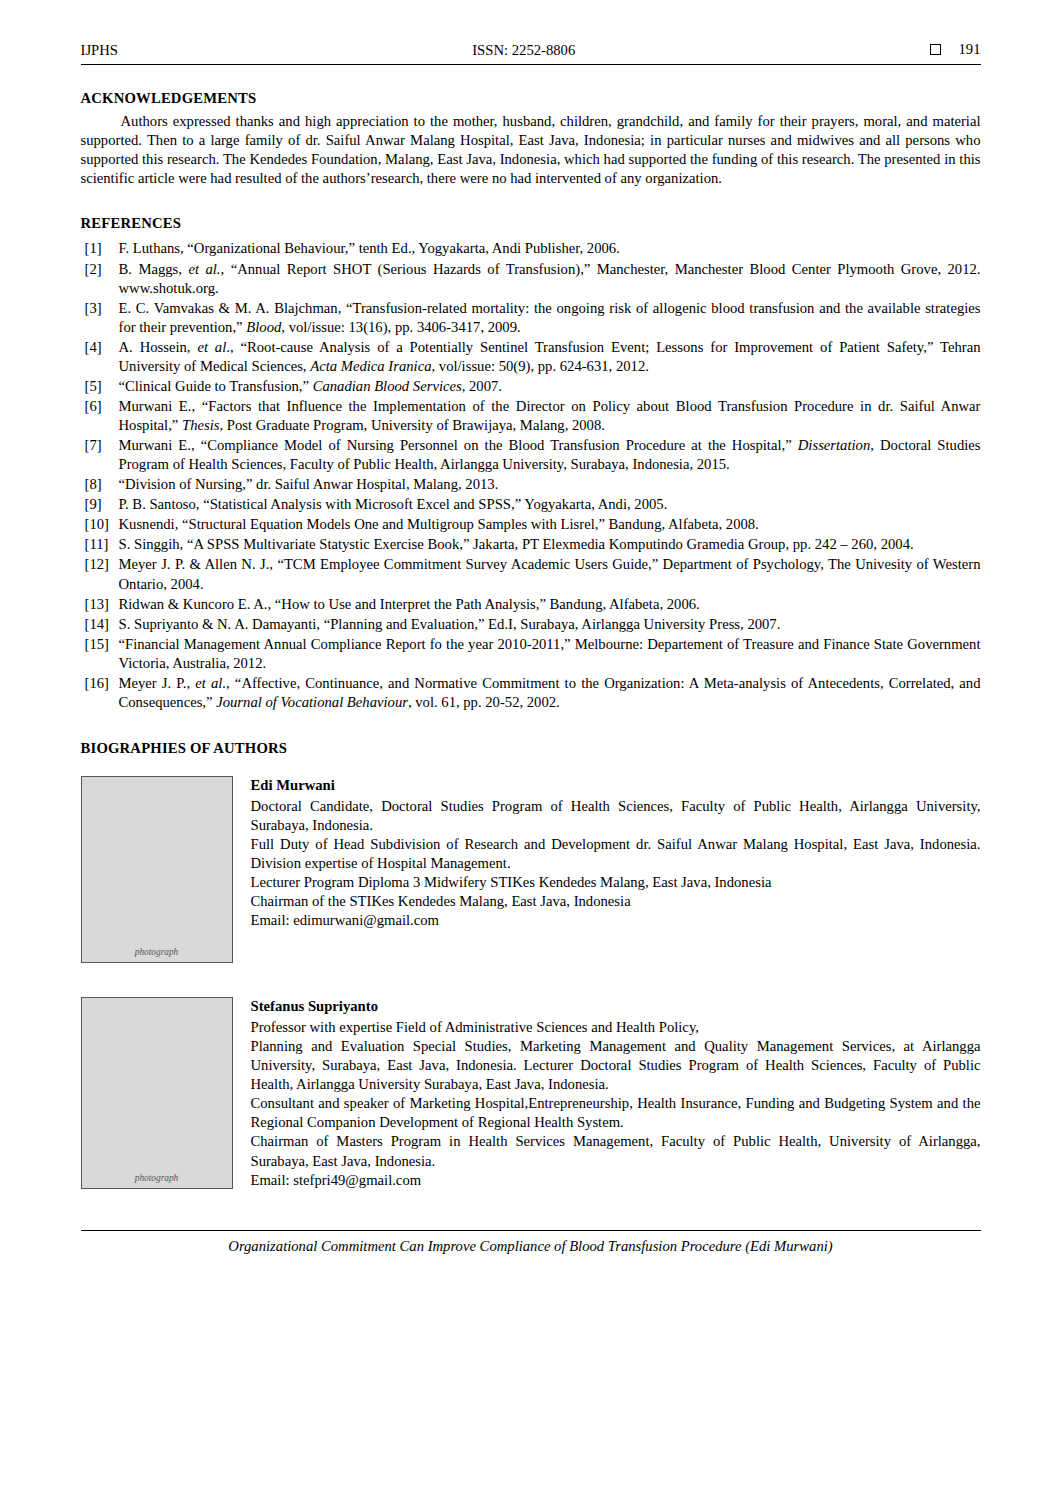IJPHS
ISSN: 2252-8806
191
Acknowledgements
Authors expressed thanks and high appreciation to the mother, husband, children, grandchild, and family for their prayers, moral, and material supported. Then to a large family of dr. Saiful Anwar Malang Hospital, East Java, Indonesia; in particular nurses and midwives and all persons who supported this research. The Kendedes Foundation, Malang, East Java, Indonesia, which had supported the funding of this research. The presented in this scientific article were had resulted of the authors’research, there were no had intervented of any organization.
References
[1] F. Luthans, “Organizational Behaviour,” tenth Ed., Yogyakarta, Andi Publisher, 2006.
[2] B. Maggs, et al., “Annual Report SHOT (Serious Hazards of Transfusion),” Manchester, Manchester Blood Center Plymooth Grove, 2012. www.shotuk.org.
[3] E. C. Vamvakas & M. A. Blajchman, “Transfusion-related mortality: the ongoing risk of allogenic blood transfusion and the available strategies for their prevention,” Blood, vol/issue: 13(16), pp. 3406-3417, 2009.
[4] A. Hossein, et al., “Root-cause Analysis of a Potentially Sentinel Transfusion Event; Lessons for Improvement of Patient Safety,” Tehran University of Medical Sciences, Acta Medica Iranica, vol/issue: 50(9), pp. 624-631, 2012.
[5]“Clinical Guide to Transfusion,” Canadian Blood Services, 2007.
[6] Murwani E., “Factors that Influence the Implementation of the Director on Policy about Blood Transfusion Procedure in dr. Saiful Anwar Hospital,” Thesis, Post Graduate Program, University of Brawijaya, Malang, 2008.
[7] Murwani E., “Compliance Model of Nursing Personnel on the Blood Transfusion Procedure at the Hospital,” Dissertation, Doctoral Studies Program of Health Sciences, Faculty of Public Health, Airlangga University, Surabaya, Indonesia, 2015.
[8]“Division of Nursing,” dr. Saiful Anwar Hospital, Malang, 2013.
[9] P. B. Santoso, “Statistical Analysis with Microsoft Excel and SPSS,” Yogyakarta, Andi, 2005.
[10] Kusnendi, “Structural Equation Models One and Multigroup Samples with Lisrel,” Bandung, Alfabeta, 2008.
[11] S. Singgih, “A SPSS Multivariate Statystic Exercise Book,” Jakarta, PT Elexmedia Komputindo Gramedia Group, pp. 242 – 260, 2004.
[12] Meyer J. P. & Allen N. J., “TCM Employee Commitment Survey Academic Users Guide,” Department of Psychology, The Univesity of Western Ontario, 2004.
[13] Ridwan & Kuncoro E. A., “How to Use and Interpret the Path Analysis,” Bandung, Alfabeta, 2006.
[14] S. Supriyanto & N. A. Damayanti, “Planning and Evaluation,” Ed.I, Surabaya, Airlangga University Press, 2007.
[15]“Financial Management Annual Compliance Report fo the year 2010-2011,” Melbourne: Departement of Treasure and Finance State Government Victoria, Australia, 2012.
[16] Meyer J. P., et al., “Affective, Continuance, and Normative Commitment to the Organization: A Meta-analysis of Antecedents, Correlated, and Consequences,” Journal of Vocational Behaviour, vol. 61, pp. 20-52, 2002.
Biographies of Authors
photograph
Edi Murwani
Doctoral Candidate, Doctoral Studies Program of Health Sciences, Faculty of Public Health, Airlangga University, Surabaya, Indonesia.
Full Duty of Head Subdivision of Research and Development dr. Saiful Anwar Malang Hospital, East Java, Indonesia. Division expertise of Hospital Management.
Lecturer Program Diploma 3 Midwifery STIKes Kendedes Malang, East Java, Indonesia
Chairman of the STIKes Kendedes Malang, East Java, Indonesia
Email: edimurwani@gmail.com
photograph
Stefanus Supriyanto
Professor with expertise Field of Administrative Sciences and Health Policy,
Planning and Evaluation Special Studies, Marketing Management and Quality Management Services, at Airlangga University, Surabaya, East Java, Indonesia. Lecturer Doctoral Studies Program of Health Sciences, Faculty of Public Health, Airlangga University Surabaya, East Java, Indonesia.
Consultant and speaker of Marketing Hospital,Entrepreneurship, Health Insurance, Funding and Budgeting System and the Regional Companion Development of Regional Health System.
Chairman of Masters Program in Health Services Management, Faculty of Public Health, University of Airlangga, Surabaya, East Java, Indonesia.
Email: stefpri49@gmail.com
Organizational Commitment Can Improve Compliance of Blood Transfusion Procedure (Edi Murwani)